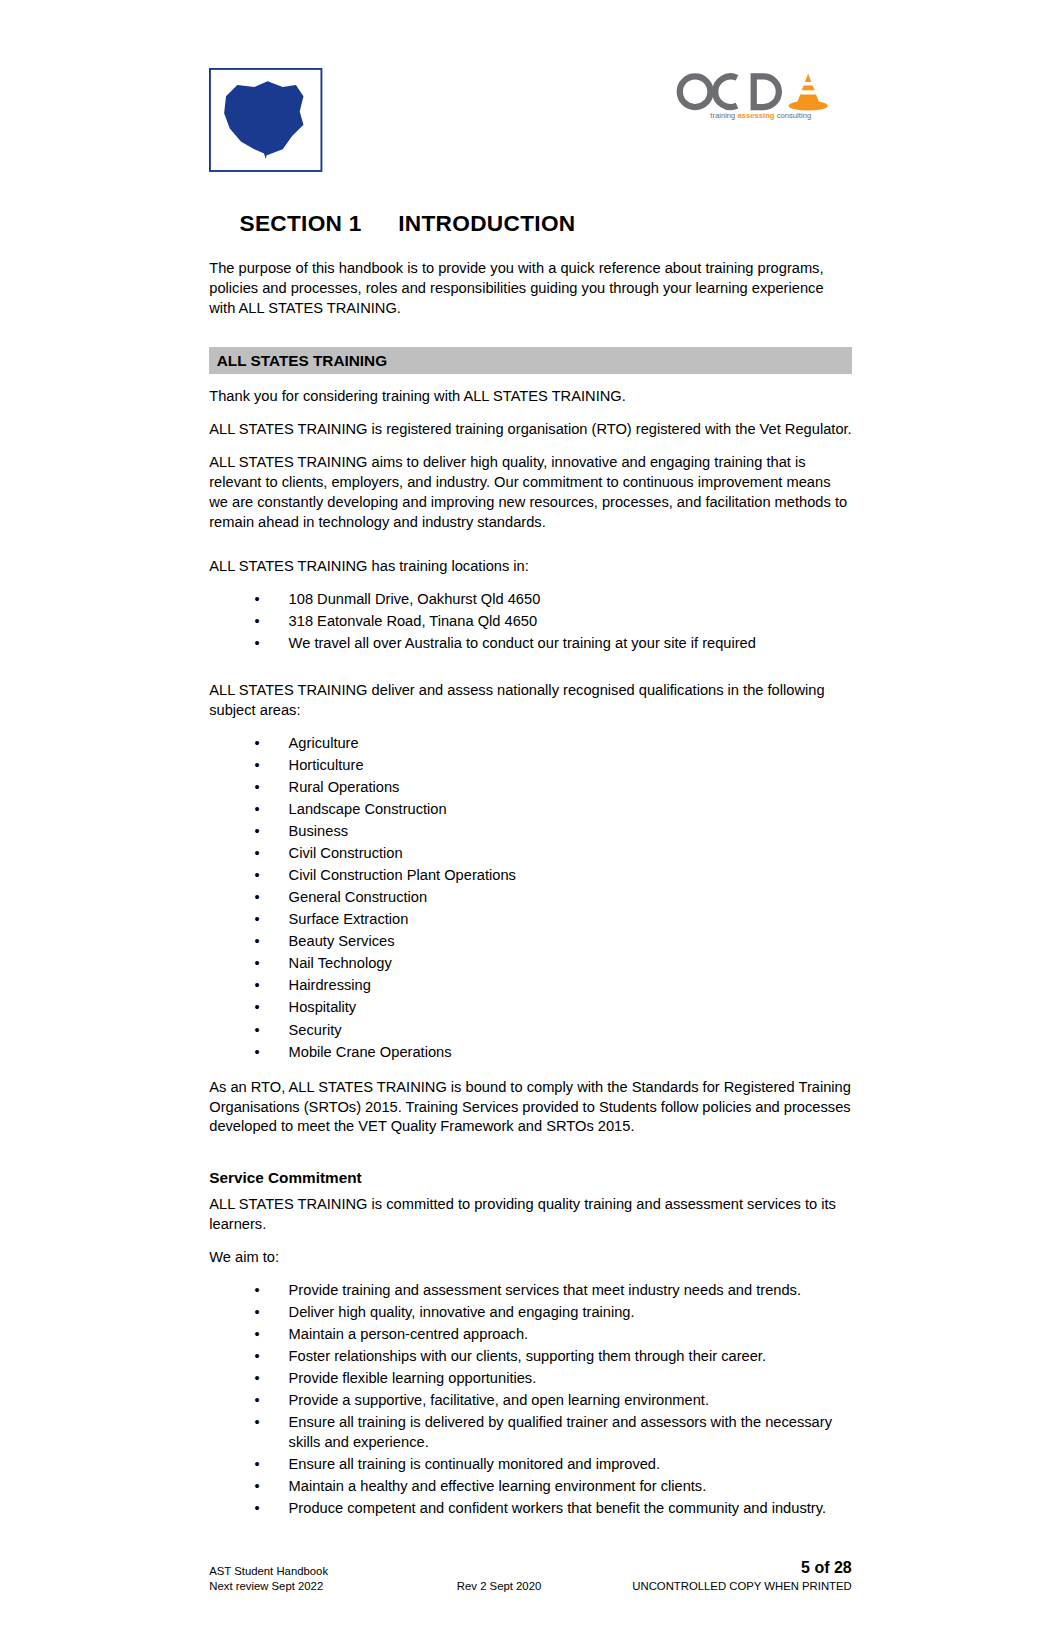AST
training assessing consulting
SECTION 1 INTRODUCTION
The purpose of this handbook is to provide you with a quick reference about training programs, policies and processes, roles and responsibilities guiding you through your learning experience with ALL STATES TRAINING.
ALL STATES TRAINING
Thank you for considering training with ALL STATES TRAINING.
ALL STATES TRAINING is registered training organisation (RTO) registered with the Vet Regulator.
ALL STATES TRAINING aims to deliver high quality, innovative and engaging training that is relevant to clients, employers, and industry. Our commitment to continuous improvement means we are constantly developing and improving new resources, processes, and facilitation methods to remain ahead in technology and industry standards.
ALL STATES TRAINING has training locations in:
108 Dunmall Drive, Oakhurst Qld 4650
318 Eatonvale Road, Tinana Qld 4650
We travel all over Australia to conduct our training at your site if required
ALL STATES TRAINING deliver and assess nationally recognised qualifications in the following subject areas:
Agriculture
Horticulture
Rural Operations
Landscape Construction
Business
Civil Construction
Civil Construction Plant Operations
General Construction
Surface Extraction
Beauty Services
Nail Technology
Hairdressing
Hospitality
Security
Mobile Crane Operations
As an RTO, ALL STATES TRAINING is bound to comply with the Standards for Registered Training Organisations (SRTOs) 2015. Training Services provided to Students follow policies and processes developed to meet the VET Quality Framework and SRTOs 2015.
Service Commitment
ALL STATES TRAINING is committed to providing quality training and assessment services to its learners.
We aim to:
Provide training and assessment services that meet industry needs and trends.
Deliver high quality, innovative and engaging training.
Maintain a person-centred approach.
Foster relationships with our clients, supporting them through their career.
Provide flexible learning opportunities.
Provide a supportive, facilitative, and open learning environment.
Ensure all training is delivered by qualified trainer and assessors with the necessary skills and experience.
Ensure all training is continually monitored and improved.
Maintain a healthy and effective learning environment for clients.
Produce competent and confident workers that benefit the community and industry.
AST Student Handbook
Next review Sept 2022
Rev 2 Sept 2020
5 of 28
UNCONTROLLED COPY WHEN PRINTED